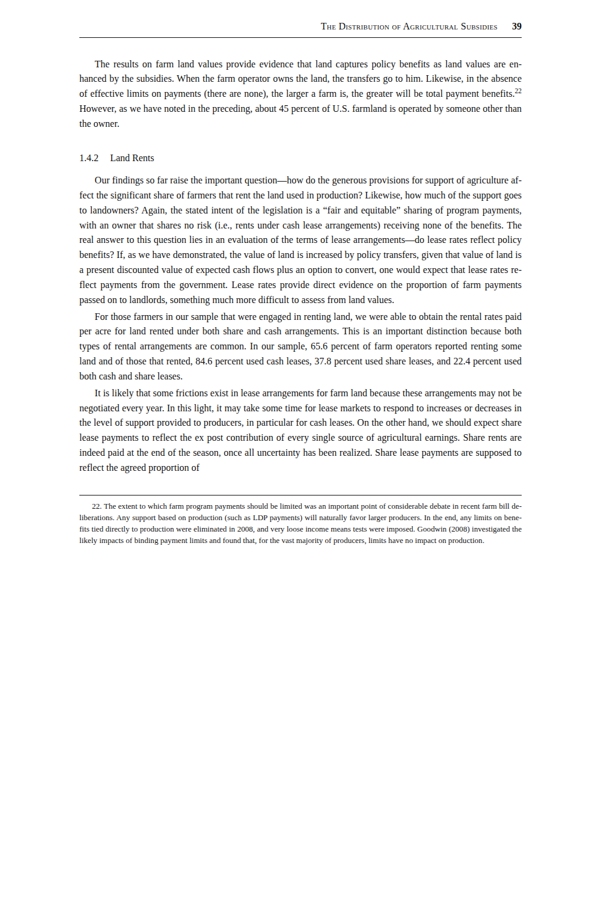The Distribution of Agricultural Subsidies 39
The results on farm land values provide evidence that land captures policy benefits as land values are enhanced by the subsidies. When the farm operator owns the land, the transfers go to him. Likewise, in the absence of effective limits on payments (there are none), the larger a farm is, the greater will be total payment benefits.22 However, as we have noted in the preceding, about 45 percent of U.S. farmland is operated by someone other than the owner.
1.4.2 Land Rents
Our findings so far raise the important question—how do the generous provisions for support of agriculture affect the significant share of farmers that rent the land used in production? Likewise, how much of the support goes to landowners? Again, the stated intent of the legislation is a “fair and equitable” sharing of program payments, with an owner that shares no risk (i.e., rents under cash lease arrangements) receiving none of the benefits. The real answer to this question lies in an evaluation of the terms of lease arrangements—do lease rates reflect policy benefits? If, as we have demonstrated, the value of land is increased by policy transfers, given that value of land is a present discounted value of expected cash flows plus an option to convert, one would expect that lease rates reflect payments from the government. Lease rates provide direct evidence on the proportion of farm payments passed on to landlords, something much more difficult to assess from land values.
For those farmers in our sample that were engaged in renting land, we were able to obtain the rental rates paid per acre for land rented under both share and cash arrangements. This is an important distinction because both types of rental arrangements are common. In our sample, 65.6 percent of farm operators reported renting some land and of those that rented, 84.6 percent used cash leases, 37.8 percent used share leases, and 22.4 percent used both cash and share leases.
It is likely that some frictions exist in lease arrangements for farm land because these arrangements may not be negotiated every year. In this light, it may take some time for lease markets to respond to increases or decreases in the level of support provided to producers, in particular for cash leases. On the other hand, we should expect share lease payments to reflect the ex post contribution of every single source of agricultural earnings. Share rents are indeed paid at the end of the season, once all uncertainty has been realized. Share lease payments are supposed to reflect the agreed proportion of
22. The extent to which farm program payments should be limited was an important point of considerable debate in recent farm bill deliberations. Any support based on production (such as LDP payments) will naturally favor larger producers. In the end, any limits on benefits tied directly to production were eliminated in 2008, and very loose income means tests were imposed. Goodwin (2008) investigated the likely impacts of binding payment limits and found that, for the vast majority of producers, limits have no impact on production.